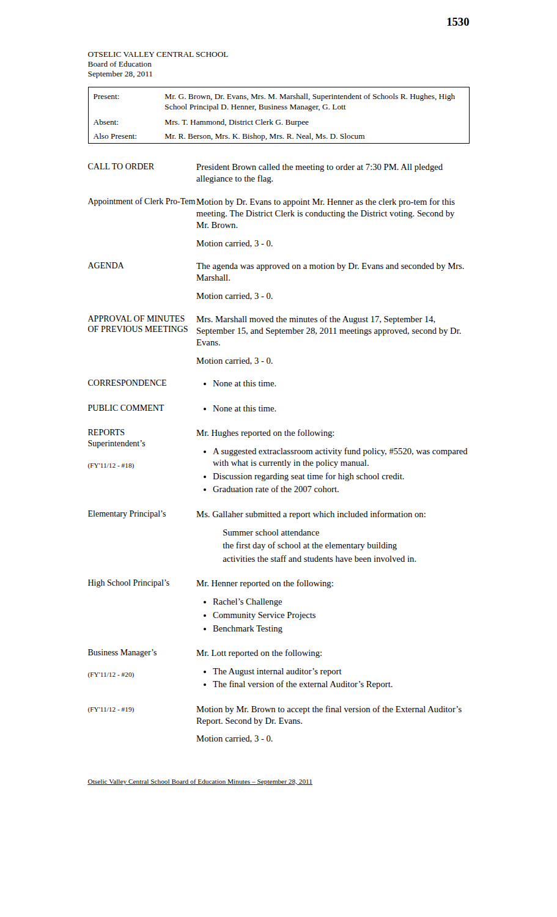1530
OTSELIC VALLEY CENTRAL SCHOOL
Board of Education
September 28, 2011
| Present: | Mr. G. Brown, Dr. Evans, Mrs. M. Marshall, Superintendent of Schools R. Hughes, High School Principal D. Henner, Business Manager, G. Lott |
| Absent: | Mrs. T. Hammond, District Clerk G. Burpee |
| Also Present: | Mr. R. Berson, Mrs. K. Bishop, Mrs. R. Neal, Ms. D. Slocum |
| CALL TO ORDER | President Brown called the meeting to order at 7:30 PM. All pledged allegiance to the flag. |
| Appointment of Clerk Pro-Tem | Motion by Dr. Evans to appoint Mr. Henner as the clerk pro-tem for this meeting. The District Clerk is conducting the District voting. Second by Mr. Brown. Motion carried, 3 - 0. |
| AGENDA | The agenda was approved on a motion by Dr. Evans and seconded by Mrs. Marshall. Motion carried, 3 - 0. |
| APPROVAL OF MINUTES OF PREVIOUS MEETINGS | Mrs. Marshall moved the minutes of the August 17, September 14, September 15, and September 28, 2011 meetings approved, second by Dr. Evans. Motion carried, 3 - 0. |
| CORRESPONDENCE | None at this time. |
| PUBLIC COMMENT | None at this time. |
| REPORTS Superintendent’s (FY'11/12 - #18) | Mr. Hughes reported on the following: A suggested extraclassroom activity fund policy, #5520, was compared with what is currently in the policy manual. Discussion regarding seat time for high school credit. Graduation rate of the 2007 cohort. |
| Elementary Principal’s | Ms. Gallaher submitted a report which included information on: Summer school attendance the first day of school at the elementary building activities the staff and students have been involved in. |
| High School Principal’s | Mr. Henner reported on the following: Rachel’s Challenge Community Service Projects Benchmark Testing |
| Business Manager’s (FY'11/12 - #20) | Mr. Lott reported on the following: The August internal auditor’s report The final version of the external Auditor’s Report. |
| (FY'11/12 - #19) | Motion by Mr. Brown to accept the final version of the External Auditor’s Report. Second by Dr. Evans. Motion carried, 3 - 0. |
Otselic Valley Central School Board of Education Minutes – September 28, 2011